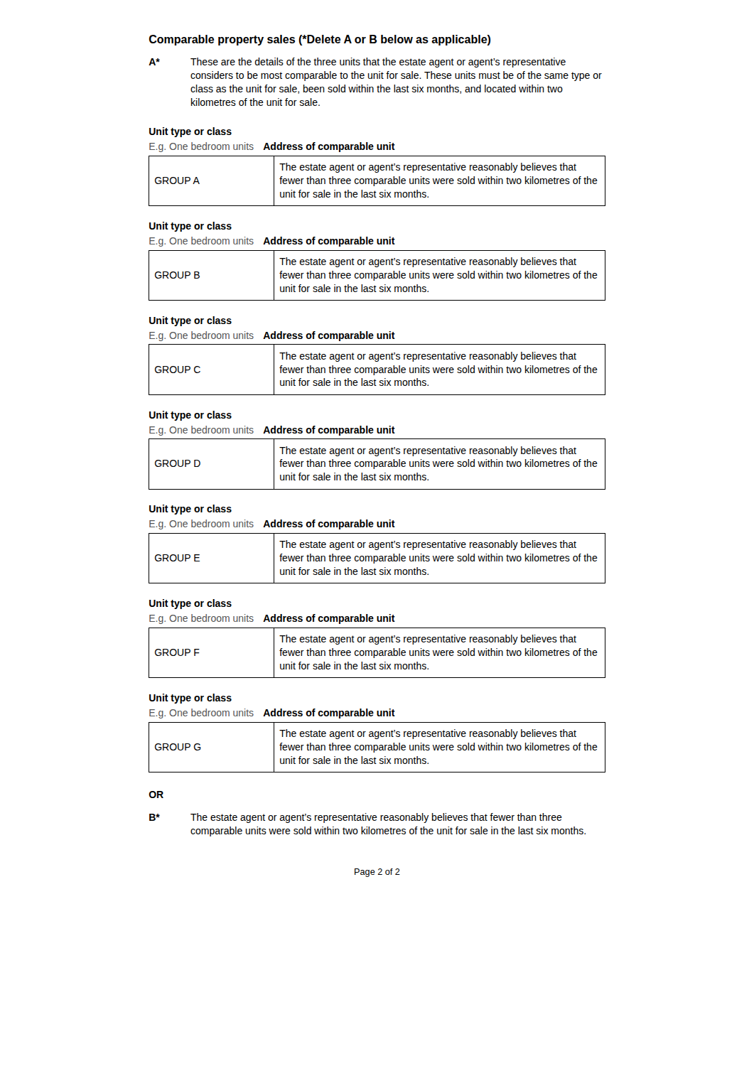Comparable property sales (*Delete A or B below as applicable)
A*
These are the details of the three units that the estate agent or agent’s representative considers to be most comparable to the unit for sale. These units must be of the same type or class as the unit for sale, been sold within the last six months, and located within two kilometres of the unit for sale.
Unit type or class
E.g. One bedroom units
Address of comparable unit
| GROUP A | The estate agent or agent’s representative reasonably believes that fewer than three comparable units were sold within two kilometres of the unit for sale in the last six months. |
Unit type or class
E.g. One bedroom units
Address of comparable unit
| GROUP B | The estate agent or agent’s representative reasonably believes that fewer than three comparable units were sold within two kilometres of the unit for sale in the last six months. |
Unit type or class
E.g. One bedroom units
Address of comparable unit
| GROUP C | The estate agent or agent’s representative reasonably believes that fewer than three comparable units were sold within two kilometres of the unit for sale in the last six months. |
Unit type or class
E.g. One bedroom units
Address of comparable unit
| GROUP D | The estate agent or agent’s representative reasonably believes that fewer than three comparable units were sold within two kilometres of the unit for sale in the last six months. |
Unit type or class
E.g. One bedroom units
Address of comparable unit
| GROUP E | The estate agent or agent’s representative reasonably believes that fewer than three comparable units were sold within two kilometres of the unit for sale in the last six months. |
Unit type or class
E.g. One bedroom units
Address of comparable unit
| GROUP F | The estate agent or agent’s representative reasonably believes that fewer than three comparable units were sold within two kilometres of the unit for sale in the last six months. |
Unit type or class
E.g. One bedroom units
Address of comparable unit
| GROUP G | The estate agent or agent’s representative reasonably believes that fewer than three comparable units were sold within two kilometres of the unit for sale in the last six months. |
OR
B*
The estate agent or agent’s representative reasonably believes that fewer than three comparable units were sold within two kilometres of the unit for sale in the last six months.
Page 2 of 2